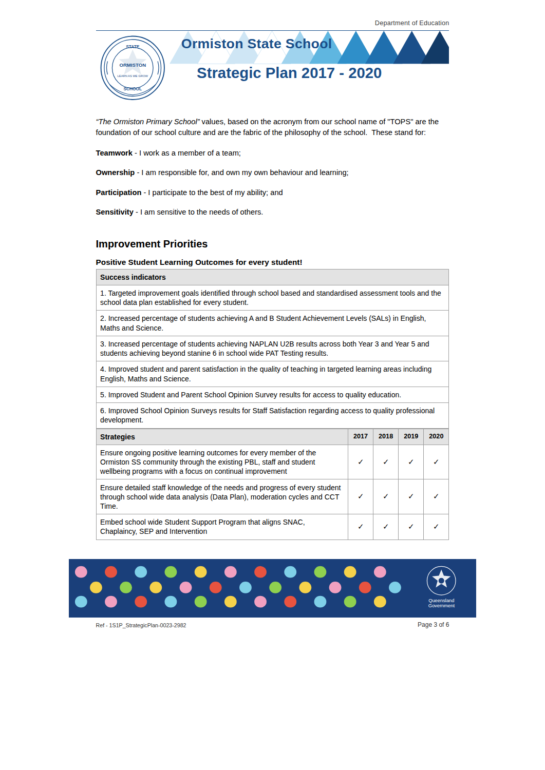Department of Education
STATE SCHOOL ORMISTON LEARN AS WE GROW
Ormiston State School
Strategic Plan 2017 - 2020
“The Ormiston Primary School” values, based on the acronym from our school name of "TOPS" are the foundation of our school culture and are the fabric of the philosophy of the school. These stand for:
Teamwork - I work as a member of a team;
Ownership - I am responsible for, and own my own behaviour and learning;
Participation - I participate to the best of my ability; and
Sensitivity - I am sensitive to the needs of others.
Improvement Priorities
Positive Student Learning Outcomes for every student!
| Success indicators |
| --- |
| 1. Targeted improvement goals identified through school based and standardised assessment tools and the school data plan established for every student. |
| 2. Increased percentage of students achieving A and B Student Achievement Levels (SALs) in English, Maths and Science. |
| 3. Increased percentage of students achieving NAPLAN U2B results across both Year 3 and Year 5 and students achieving beyond stanine 6 in school wide PAT Testing results. |
| 4. Improved student and parent satisfaction in the quality of teaching in targeted learning areas including English, Maths and Science. |
| 5. Improved Student and Parent School Opinion Survey results for access to quality education. |
| 6. Improved School Opinion Surveys results for Staff Satisfaction regarding access to quality professional development. |
| Strategies | 2017 | 2018 | 2019 | 2020 |
| --- | --- | --- | --- | --- |
| Ensure ongoing positive learning outcomes for every member of the Ormiston SS community through the existing PBL, staff and student wellbeing programs with a focus on continual improvement | ✓ | ✓ | ✓ | ✓ |
| Ensure detailed staff knowledge of the needs and progress of every student through school wide data analysis (Data Plan), moderation cycles and CCT Time. | ✓ | ✓ | ✓ | ✓ |
| Embed school wide Student Support Program that aligns SNAC, Chaplaincy, SEP and Intervention | ✓ | ✓ | ✓ | ✓ |
Queensland
Government
Ref - 1S1P_StrategicPlan-0023-2982
Page 3 of 6